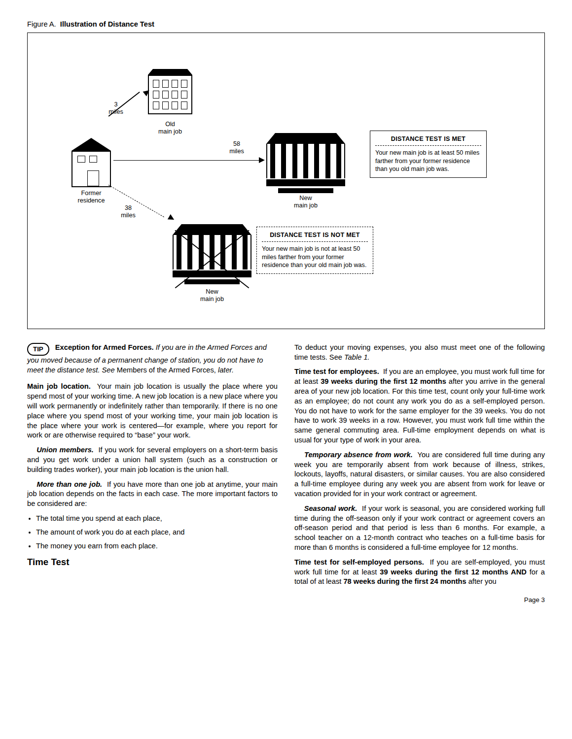Figure A. Illustration of Distance Test
Old
main job
Former
residence
3
miles
58
miles
New
main job
DISTANCE TEST IS MET
Your new main job is at least 50 miles farther from your former residence than you old main job was.
38
miles
New
main job
DISTANCE TEST IS NOT MET
Your new main job is not at least 50 miles farther from your former residence than your old main job was.
TIP Exception for Armed Forces. If you are in the Armed Forces and you moved because of a permanent change of station, you do not have to meet the distance test. See Members of the Armed Forces, later.
Main job location. Your main job location is usually the place where you spend most of your working time. A new job location is a new place where you will work permanently or indefinitely rather than temporarily. If there is no one place where you spend most of your working time, your main job location is the place where your work is centered—for example, where you report for work or are otherwise required to “base” your work.
Union members. If you work for several employers on a short-term basis and you get work under a union hall system (such as a construction or building trades worker), your main job location is the union hall.
More than one job. If you have more than one job at anytime, your main job location depends on the facts in each case. The more important factors to be considered are:
The total time you spend at each place,
The amount of work you do at each place, and
The money you earn from each place.
Time Test
To deduct your moving expenses, you also must meet one of the following time tests. See Table 1.
Time test for employees. If you are an employee, you must work full time for at least 39 weeks during the first 12 months after you arrive in the general area of your new job location. For this time test, count only your full-time work as an employee; do not count any work you do as a self-employed person. You do not have to work for the same employer for the 39 weeks. You do not have to work 39 weeks in a row. However, you must work full time within the same general commuting area. Full-time employment depends on what is usual for your type of work in your area.
Temporary absence from work. You are considered full time during any week you are temporarily absent from work because of illness, strikes, lockouts, layoffs, natural disasters, or similar causes. You are also considered a full-time employee during any week you are absent from work for leave or vacation provided for in your work contract or agreement.
Seasonal work. If your work is seasonal, you are considered working full time during the off-season only if your work contract or agreement covers an off-season period and that period is less than 6 months. For example, a school teacher on a 12-month contract who teaches on a full-time basis for more than 6 months is considered a full-time employee for 12 months.
Time test for self-employed persons. If you are self-employed, you must work full time for at least 39 weeks during the first 12 months AND for a total of at least 78 weeks during the first 24 months after you
Page 3